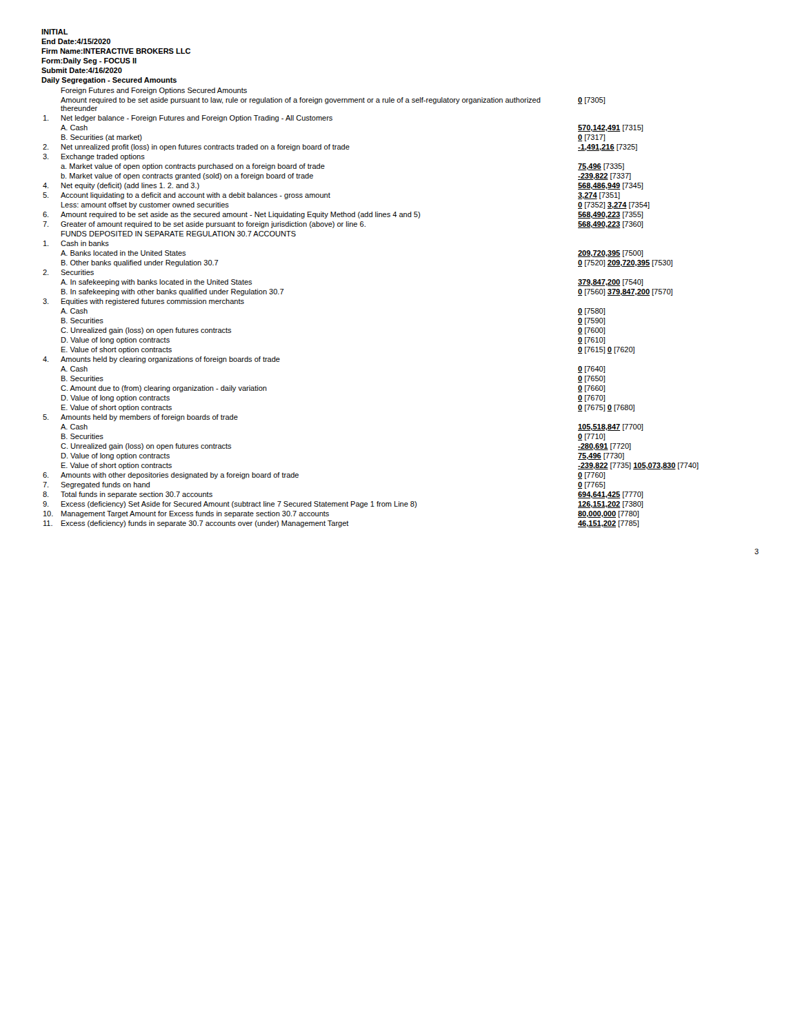INITIAL
End Date:4/15/2020
Firm Name:INTERACTIVE BROKERS LLC
Form:Daily Seg - FOCUS II
Submit Date:4/16/2020
Daily Segregation - Secured Amounts
| | Foreign Futures and Foreign Options Secured Amounts | |
| | Amount required to be set aside pursuant to law, rule or regulation of a foreign government or a rule of a self-regulatory organization authorized thereunder | 0 [7305] |
| 1. | Net ledger balance - Foreign Futures and Foreign Option Trading - All Customers | |
| | A. Cash | 570,142,491 [7315] |
| | B. Securities (at market) | 0 [7317] |
| 2. | Net unrealized profit (loss) in open futures contracts traded on a foreign board of trade | -1,491,216 [7325] |
| 3. | Exchange traded options | |
| | a. Market value of open option contracts purchased on a foreign board of trade | 75,496 [7335] |
| | b. Market value of open contracts granted (sold) on a foreign board of trade | -239,822 [7337] |
| 4. | Net equity (deficit) (add lines 1. 2. and 3.) | 568,486,949 [7345] |
| 5. | Account liquidating to a deficit and account with a debit balances - gross amount | 3,274 [7351] |
| | Less: amount offset by customer owned securities | 0 [7352] 3,274 [7354] |
| 6. | Amount required to be set aside as the secured amount - Net Liquidating Equity Method (add lines 4 and 5) | 568,490,223 [7355] |
| 7. | Greater of amount required to be set aside pursuant to foreign jurisdiction (above) or line 6. | 568,490,223 [7360] |
| | FUNDS DEPOSITED IN SEPARATE REGULATION 30.7 ACCOUNTS | |
| 1. | Cash in banks | |
| | A. Banks located in the United States | 209,720,395 [7500] |
| | B. Other banks qualified under Regulation 30.7 | 0 [7520] 209,720,395 [7530] |
| 2. | Securities | |
| | A. In safekeeping with banks located in the United States | 379,847,200 [7540] |
| | B. In safekeeping with other banks qualified under Regulation 30.7 | 0 [7560] 379,847,200 [7570] |
| 3. | Equities with registered futures commission merchants | |
| | A. Cash | 0 [7580] |
| | B. Securities | 0 [7590] |
| | C. Unrealized gain (loss) on open futures contracts | 0 [7600] |
| | D. Value of long option contracts | 0 [7610] |
| | E. Value of short option contracts | 0 [7615] 0 [7620] |
| 4. | Amounts held by clearing organizations of foreign boards of trade | |
| | A. Cash | 0 [7640] |
| | B. Securities | 0 [7650] |
| | C. Amount due to (from) clearing organization - daily variation | 0 [7660] |
| | D. Value of long option contracts | 0 [7670] |
| | E. Value of short option contracts | 0 [7675] 0 [7680] |
| 5. | Amounts held by members of foreign boards of trade | |
| | A. Cash | 105,518,847 [7700] |
| | B. Securities | 0 [7710] |
| | C. Unrealized gain (loss) on open futures contracts | -280,691 [7720] |
| | D. Value of long option contracts | 75,496 [7730] |
| | E. Value of short option contracts | -239,822 [7735] 105,073,830 [7740] |
| 6. | Amounts with other depositories designated by a foreign board of trade | 0 [7760] |
| 7. | Segregated funds on hand | 0 [7765] |
| 8. | Total funds in separate section 30.7 accounts | 694,641,425 [7770] |
| 9. | Excess (deficiency) Set Aside for Secured Amount (subtract line 7 Secured Statement Page 1 from Line 8) | 126,151,202 [7380] |
| 10. | Management Target Amount for Excess funds in separate section 30.7 accounts | 80,000,000 [7780] |
| 11. | Excess (deficiency) funds in separate 30.7 accounts over (under) Management Target | 46,151,202 [7785] |
3